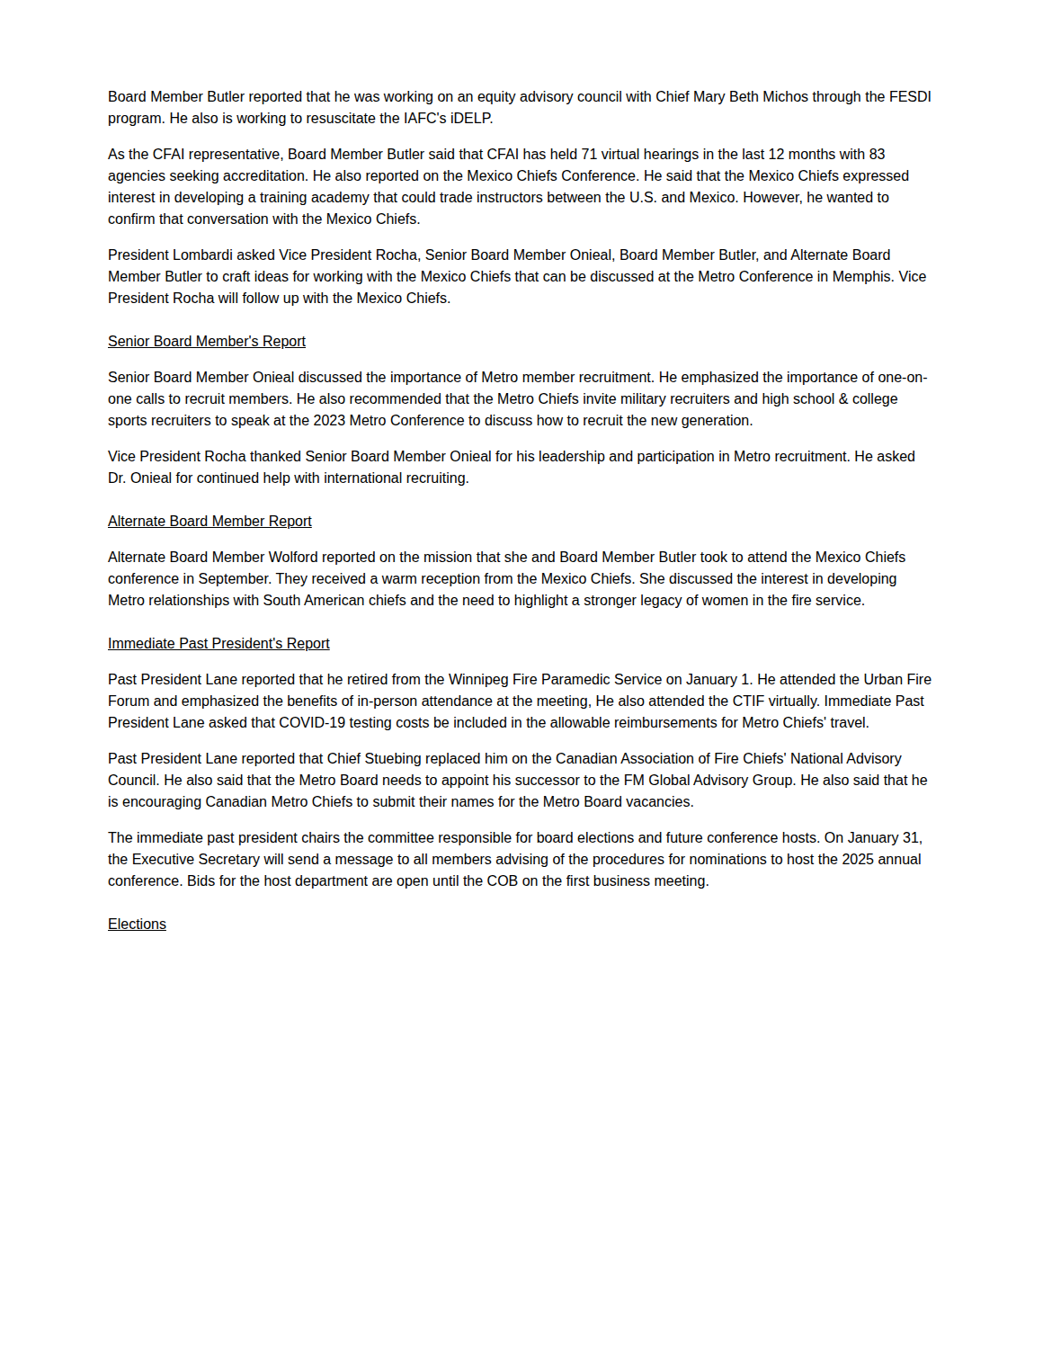Board Member Butler reported that he was working on an equity advisory council with Chief Mary Beth Michos through the FESDI program. He also is working to resuscitate the IAFC's iDELP.
As the CFAI representative, Board Member Butler said that CFAI has held 71 virtual hearings in the last 12 months with 83 agencies seeking accreditation. He also reported on the Mexico Chiefs Conference. He said that the Mexico Chiefs expressed interest in developing a training academy that could trade instructors between the U.S. and Mexico. However, he wanted to confirm that conversation with the Mexico Chiefs.
President Lombardi asked Vice President Rocha, Senior Board Member Onieal, Board Member Butler, and Alternate Board Member Butler to craft ideas for working with the Mexico Chiefs that can be discussed at the Metro Conference in Memphis. Vice President Rocha will follow up with the Mexico Chiefs.
Senior Board Member's Report
Senior Board Member Onieal discussed the importance of Metro member recruitment. He emphasized the importance of one-on-one calls to recruit members. He also recommended that the Metro Chiefs invite military recruiters and high school & college sports recruiters to speak at the 2023 Metro Conference to discuss how to recruit the new generation.
Vice President Rocha thanked Senior Board Member Onieal for his leadership and participation in Metro recruitment. He asked Dr. Onieal for continued help with international recruiting.
Alternate Board Member Report
Alternate Board Member Wolford reported on the mission that she and Board Member Butler took to attend the Mexico Chiefs conference in September. They received a warm reception from the Mexico Chiefs. She discussed the interest in developing Metro relationships with South American chiefs and the need to highlight a stronger legacy of women in the fire service.
Immediate Past President's Report
Past President Lane reported that he retired from the Winnipeg Fire Paramedic Service on January 1. He attended the Urban Fire Forum and emphasized the benefits of in-person attendance at the meeting, He also attended the CTIF virtually. Immediate Past President Lane asked that COVID-19 testing costs be included in the allowable reimbursements for Metro Chiefs' travel.
Past President Lane reported that Chief Stuebing replaced him on the Canadian Association of Fire Chiefs' National Advisory Council. He also said that the Metro Board needs to appoint his successor to the FM Global Advisory Group. He also said that he is encouraging Canadian Metro Chiefs to submit their names for the Metro Board vacancies.
The immediate past president chairs the committee responsible for board elections and future conference hosts. On January 31, the Executive Secretary will send a message to all members advising of the procedures for nominations to host the 2025 annual conference. Bids for the host department are open until the COB on the first business meeting.
Elections